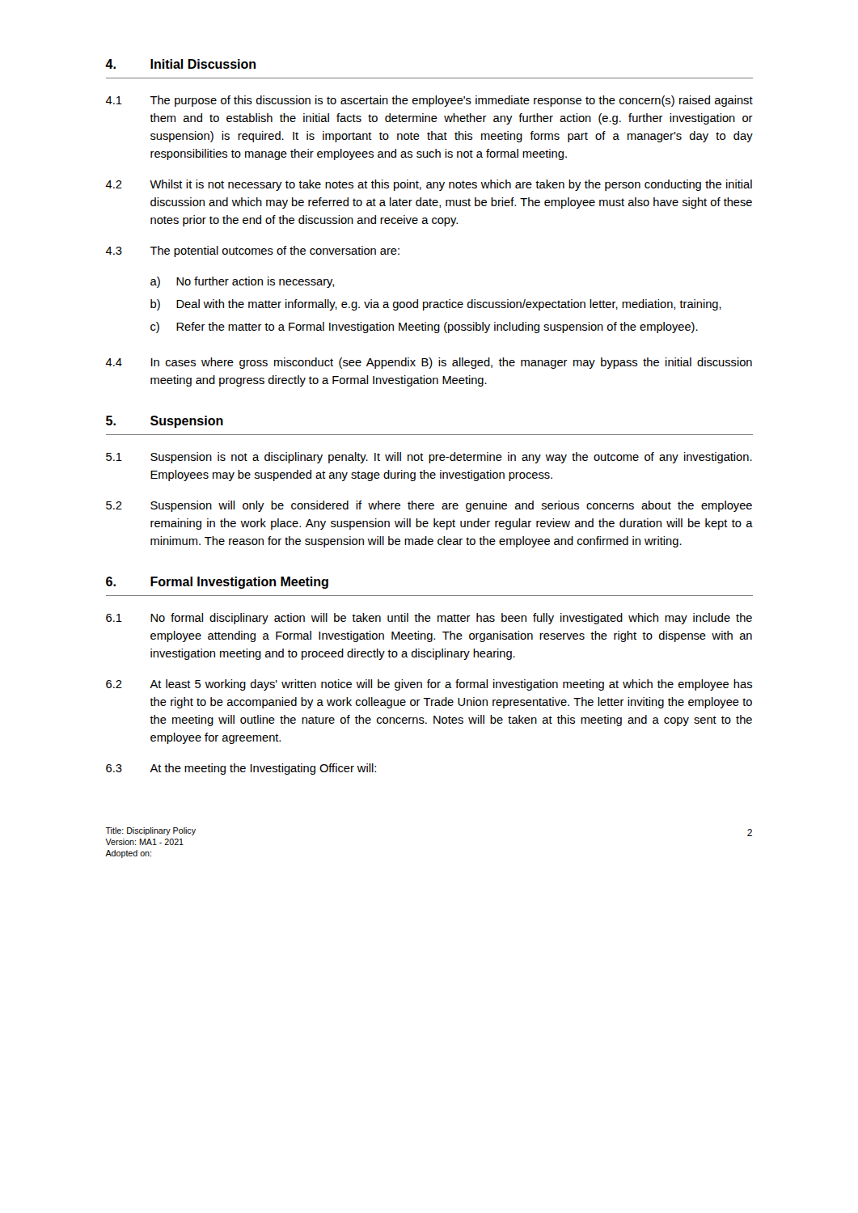4. Initial Discussion
4.1
The purpose of this discussion is to ascertain the employee's immediate response to the concern(s) raised against them and to establish the initial facts to determine whether any further action (e.g. further investigation or suspension) is required. It is important to note that this meeting forms part of a manager's day to day responsibilities to manage their employees and as such is not a formal meeting.
4.2
Whilst it is not necessary to take notes at this point, any notes which are taken by the person conducting the initial discussion and which may be referred to at a later date, must be brief. The employee must also have sight of these notes prior to the end of the discussion and receive a copy.
4.3
The potential outcomes of the conversation are:
a) No further action is necessary,
b) Deal with the matter informally, e.g. via a good practice discussion/expectation letter, mediation, training,
c) Refer the matter to a Formal Investigation Meeting (possibly including suspension of the employee).
4.4
In cases where gross misconduct (see Appendix B) is alleged, the manager may bypass the initial discussion meeting and progress directly to a Formal Investigation Meeting.
5. Suspension
5.1
Suspension is not a disciplinary penalty. It will not pre-determine in any way the outcome of any investigation. Employees may be suspended at any stage during the investigation process.
5.2
Suspension will only be considered if where there are genuine and serious concerns about the employee remaining in the work place. Any suspension will be kept under regular review and the duration will be kept to a minimum. The reason for the suspension will be made clear to the employee and confirmed in writing.
6. Formal Investigation Meeting
6.1
No formal disciplinary action will be taken until the matter has been fully investigated which may include the employee attending a Formal Investigation Meeting. The organisation reserves the right to dispense with an investigation meeting and to proceed directly to a disciplinary hearing.
6.2
At least 5 working days' written notice will be given for a formal investigation meeting at which the employee has the right to be accompanied by a work colleague or Trade Union representative. The letter inviting the employee to the meeting will outline the nature of the concerns. Notes will be taken at this meeting and a copy sent to the employee for agreement.
6.3
At the meeting the Investigating Officer will:
Title: Disciplinary Policy
Version: MA1 - 2021
Adopted on:
2